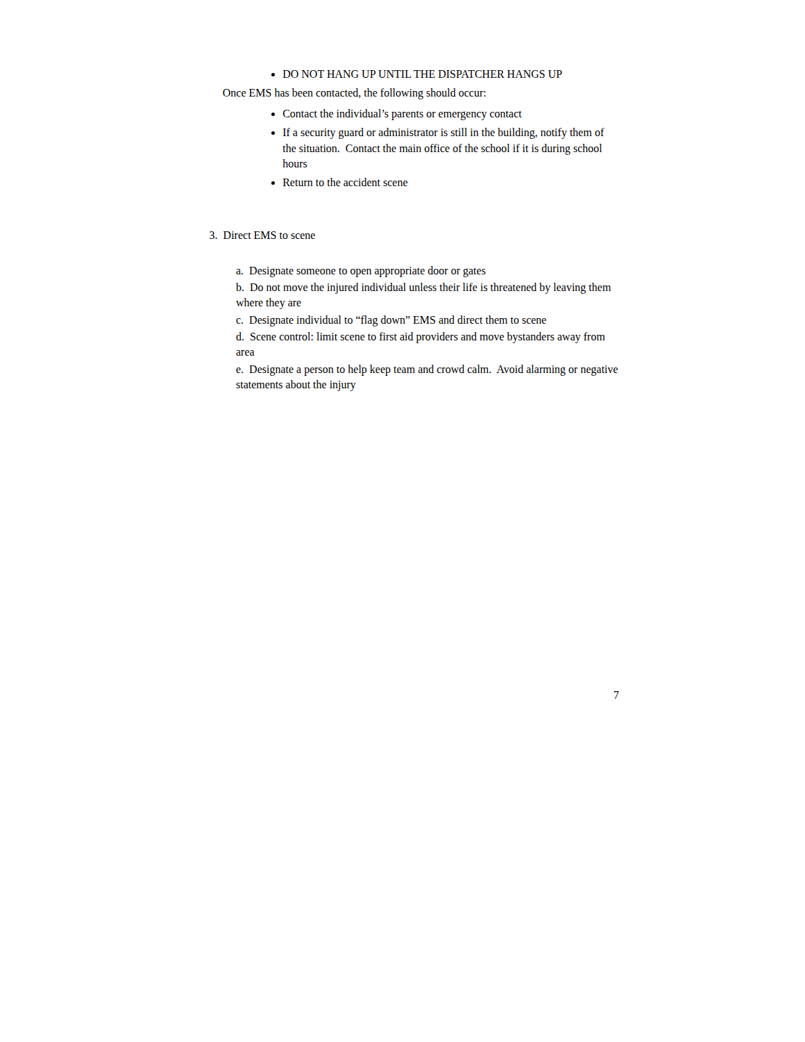DO NOT HANG UP UNTIL THE DISPATCHER HANGS UP
Once EMS has been contacted, the following should occur:
Contact the individual’s parents or emergency contact
If a security guard or administrator is still in the building, notify them of the situation. Contact the main office of the school if it is during school hours
Return to the accident scene
3. Direct EMS to scene
a. Designate someone to open appropriate door or gates
b. Do not move the injured individual unless their life is threatened by leaving them where they are
c. Designate individual to “flag down” EMS and direct them to scene
d. Scene control: limit scene to first aid providers and move bystanders away from area
e. Designate a person to help keep team and crowd calm. Avoid alarming or negative statements about the injury
7